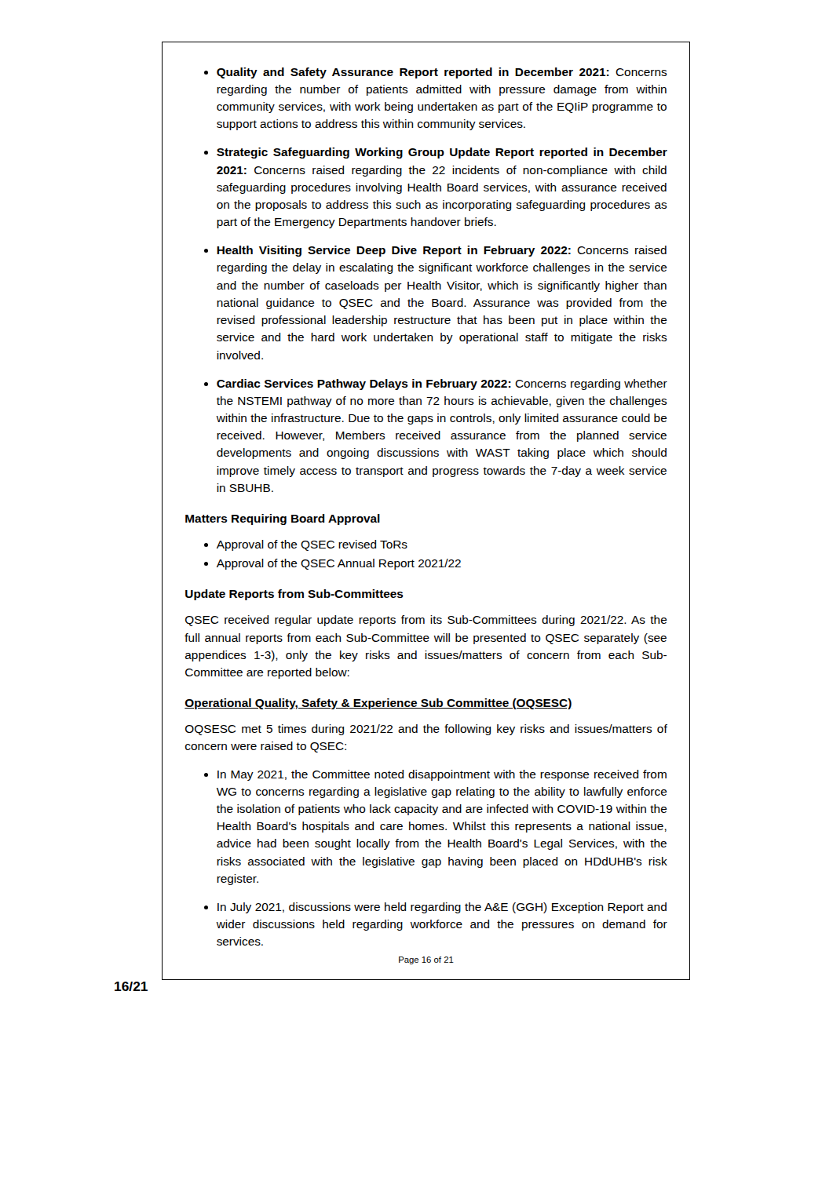Quality and Safety Assurance Report reported in December 2021: Concerns regarding the number of patients admitted with pressure damage from within community services, with work being undertaken as part of the EQIiP programme to support actions to address this within community services.
Strategic Safeguarding Working Group Update Report reported in December 2021: Concerns raised regarding the 22 incidents of non-compliance with child safeguarding procedures involving Health Board services, with assurance received on the proposals to address this such as incorporating safeguarding procedures as part of the Emergency Departments handover briefs.
Health Visiting Service Deep Dive Report in February 2022: Concerns raised regarding the delay in escalating the significant workforce challenges in the service and the number of caseloads per Health Visitor, which is significantly higher than national guidance to QSEC and the Board. Assurance was provided from the revised professional leadership restructure that has been put in place within the service and the hard work undertaken by operational staff to mitigate the risks involved.
Cardiac Services Pathway Delays in February 2022: Concerns regarding whether the NSTEMI pathway of no more than 72 hours is achievable, given the challenges within the infrastructure. Due to the gaps in controls, only limited assurance could be received. However, Members received assurance from the planned service developments and ongoing discussions with WAST taking place which should improve timely access to transport and progress towards the 7-day a week service in SBUHB.
Matters Requiring Board Approval
Approval of the QSEC revised ToRs
Approval of the QSEC Annual Report 2021/22
Update Reports from Sub-Committees
QSEC received regular update reports from its Sub-Committees during 2021/22. As the full annual reports from each Sub-Committee will be presented to QSEC separately (see appendices 1-3), only the key risks and issues/matters of concern from each Sub-Committee are reported below:
Operational Quality, Safety & Experience Sub Committee (OQSESC)
OQSESC met 5 times during 2021/22 and the following key risks and issues/matters of concern were raised to QSEC:
In May 2021, the Committee noted disappointment with the response received from WG to concerns regarding a legislative gap relating to the ability to lawfully enforce the isolation of patients who lack capacity and are infected with COVID-19 within the Health Board's hospitals and care homes. Whilst this represents a national issue, advice had been sought locally from the Health Board's Legal Services, with the risks associated with the legislative gap having been placed on HDdUHB's risk register.
In July 2021, discussions were held regarding the A&E (GGH) Exception Report and wider discussions held regarding workforce and the pressures on demand for services.
Page 16 of 21
16/21